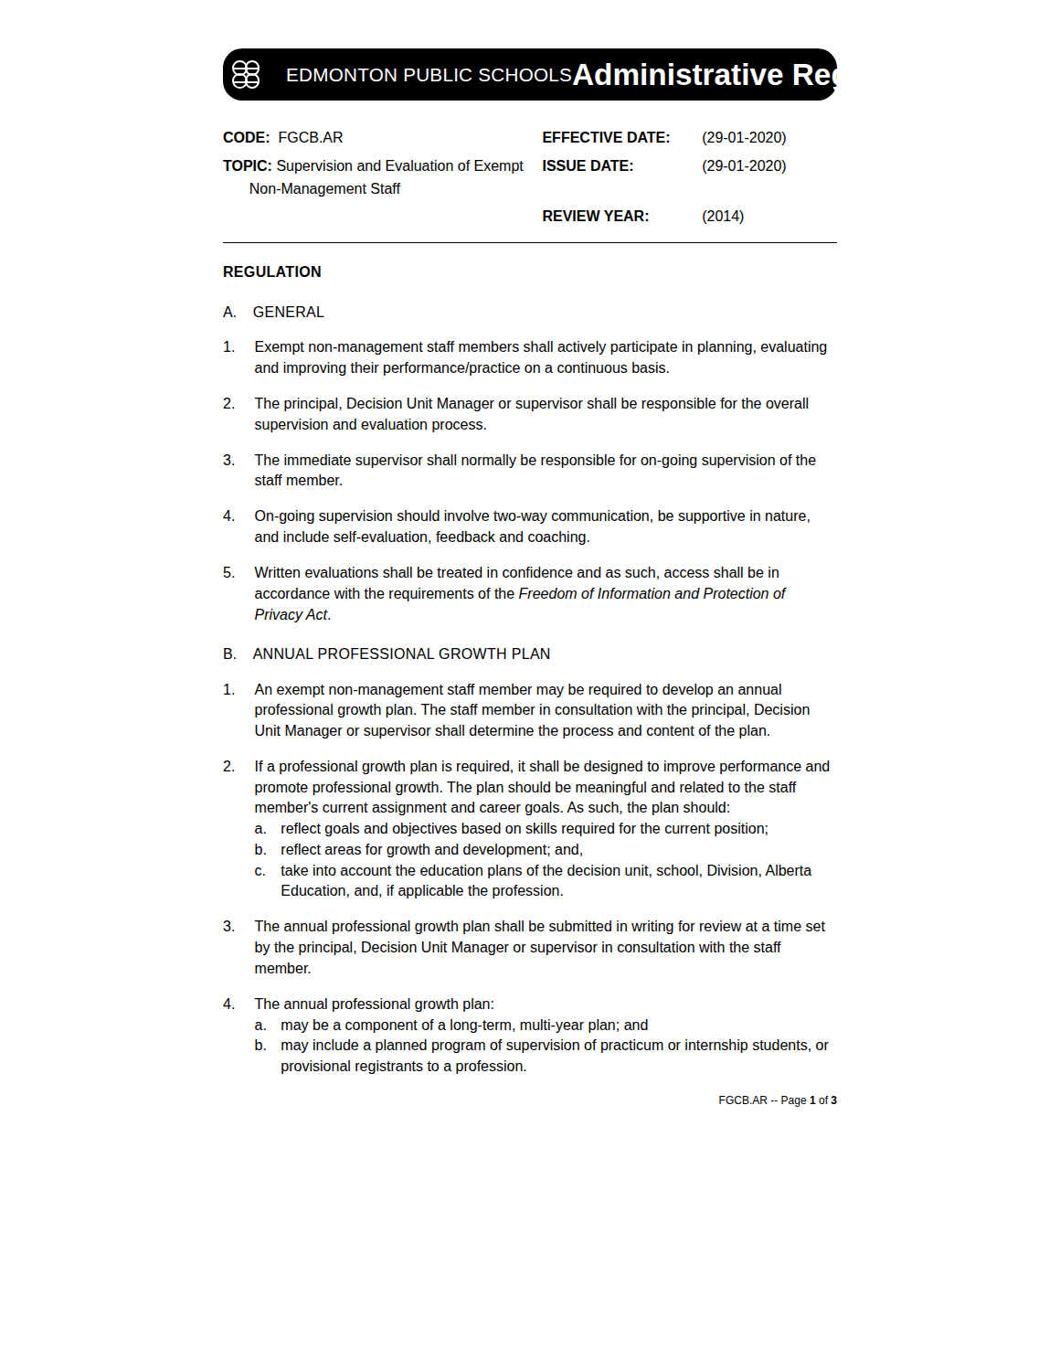EDMONTON PUBLIC SCHOOLS
Administrative Regulation
| CODE: FGCB.AR | EFFECTIVE DATE: | (29-01-2020) |
| TOPIC: Supervision and Evaluation of Exempt Non-Management Staff | ISSUE DATE: | (29-01-2020) |
| | REVIEW YEAR: | (2014) |
REGULATION
A.
GENERAL
1. Exempt non-management staff members shall actively participate in planning, evaluating and improving their performance/practice on a continuous basis.
2. The principal, Decision Unit Manager or supervisor shall be responsible for the overall supervision and evaluation process.
3. The immediate supervisor shall normally be responsible for on-going supervision of the staff member.
4. On-going supervision should involve two-way communication, be supportive in nature, and include self-evaluation, feedback and coaching.
5. Written evaluations shall be treated in confidence and as such, access shall be in accordance with the requirements of the Freedom of Information and Protection of Privacy Act.
B.
ANNUAL PROFESSIONAL GROWTH PLAN
1. An exempt non-management staff member may be required to develop an annual professional growth plan. The staff member in consultation with the principal, Decision Unit Manager or supervisor shall determine the process and content of the plan.
2. If a professional growth plan is required, it shall be designed to improve performance and promote professional growth. The plan should be meaningful and related to the staff member's current assignment and career goals. As such, the plan should:
a. reflect goals and objectives based on skills required for the current position;
b. reflect areas for growth and development; and,
c. take into account the education plans of the decision unit, school, Division, Alberta Education, and, if applicable the profession.
3. The annual professional growth plan shall be submitted in writing for review at a time set by the principal, Decision Unit Manager or supervisor in consultation with the staff member.
4. The annual professional growth plan:
a. may be a component of a long-term, multi-year plan; and
b. may include a planned program of supervision of practicum or internship students, or provisional registrants to a profession.
FGCB.AR -- Page 1 of 3